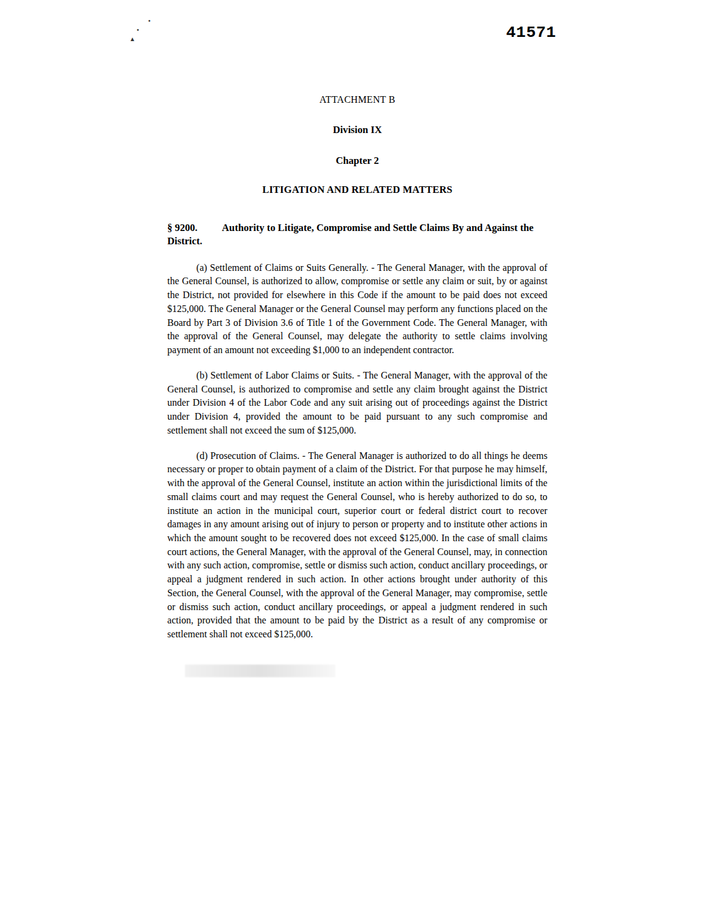• • ▴
41571
ATTACHMENT B
Division IX
Chapter 2
LITIGATION AND RELATED MATTERS
§ 9200. Authority to Litigate, Compromise and Settle Claims By and Against the District.
(a) Settlement of Claims or Suits Generally. - The General Manager, with the approval of the General Counsel, is authorized to allow, compromise or settle any claim or suit, by or against the District, not provided for elsewhere in this Code if the amount to be paid does not exceed $125,000. The General Manager or the General Counsel may perform any functions placed on the Board by Part 3 of Division 3.6 of Title 1 of the Government Code. The General Manager, with the approval of the General Counsel, may delegate the authority to settle claims involving payment of an amount not exceeding $1,000 to an independent contractor.
(b) Settlement of Labor Claims or Suits. - The General Manager, with the approval of the General Counsel, is authorized to compromise and settle any claim brought against the District under Division 4 of the Labor Code and any suit arising out of proceedings against the District under Division 4, provided the amount to be paid pursuant to any such compromise and settlement shall not exceed the sum of $125,000.
(d) Prosecution of Claims. - The General Manager is authorized to do all things he deems necessary or proper to obtain payment of a claim of the District. For that purpose he may himself, with the approval of the General Counsel, institute an action within the jurisdictional limits of the small claims court and may request the General Counsel, who is hereby authorized to do so, to institute an action in the municipal court, superior court or federal district court to recover damages in any amount arising out of injury to person or property and to institute other actions in which the amount sought to be recovered does not exceed $125,000. In the case of small claims court actions, the General Manager, with the approval of the General Counsel, may, in connection with any such action, compromise, settle or dismiss such action, conduct ancillary proceedings, or appeal a judgment rendered in such action. In other actions brought under authority of this Section, the General Counsel, with the approval of the General Manager, may compromise, settle or dismiss such action, conduct ancillary proceedings, or appeal a judgment rendered in such action, provided that the amount to be paid by the District as a result of any compromise or settlement shall not exceed $125,000.